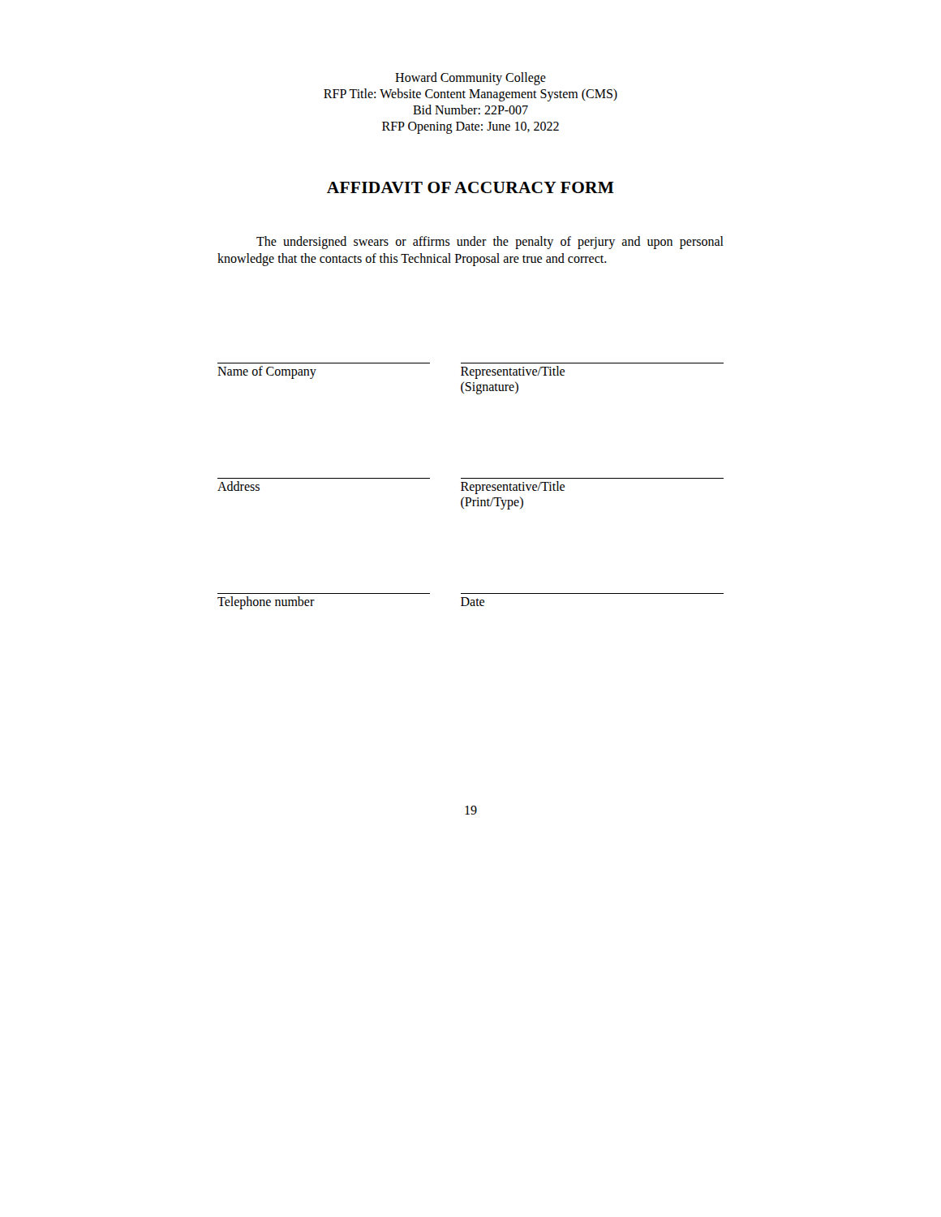Howard Community College
RFP Title: Website Content Management System (CMS)
Bid Number: 22P-007
RFP Opening Date: June 10, 2022
AFFIDAVIT OF ACCURACY FORM
The undersigned swears or affirms under the penalty of perjury and upon personal knowledge that the contacts of this Technical Proposal are true and correct.
| Name of Company | | Representative/Title (Signature) |
| Address | | Representative/Title (Print/Type) |
| Telephone number | | Date |
19